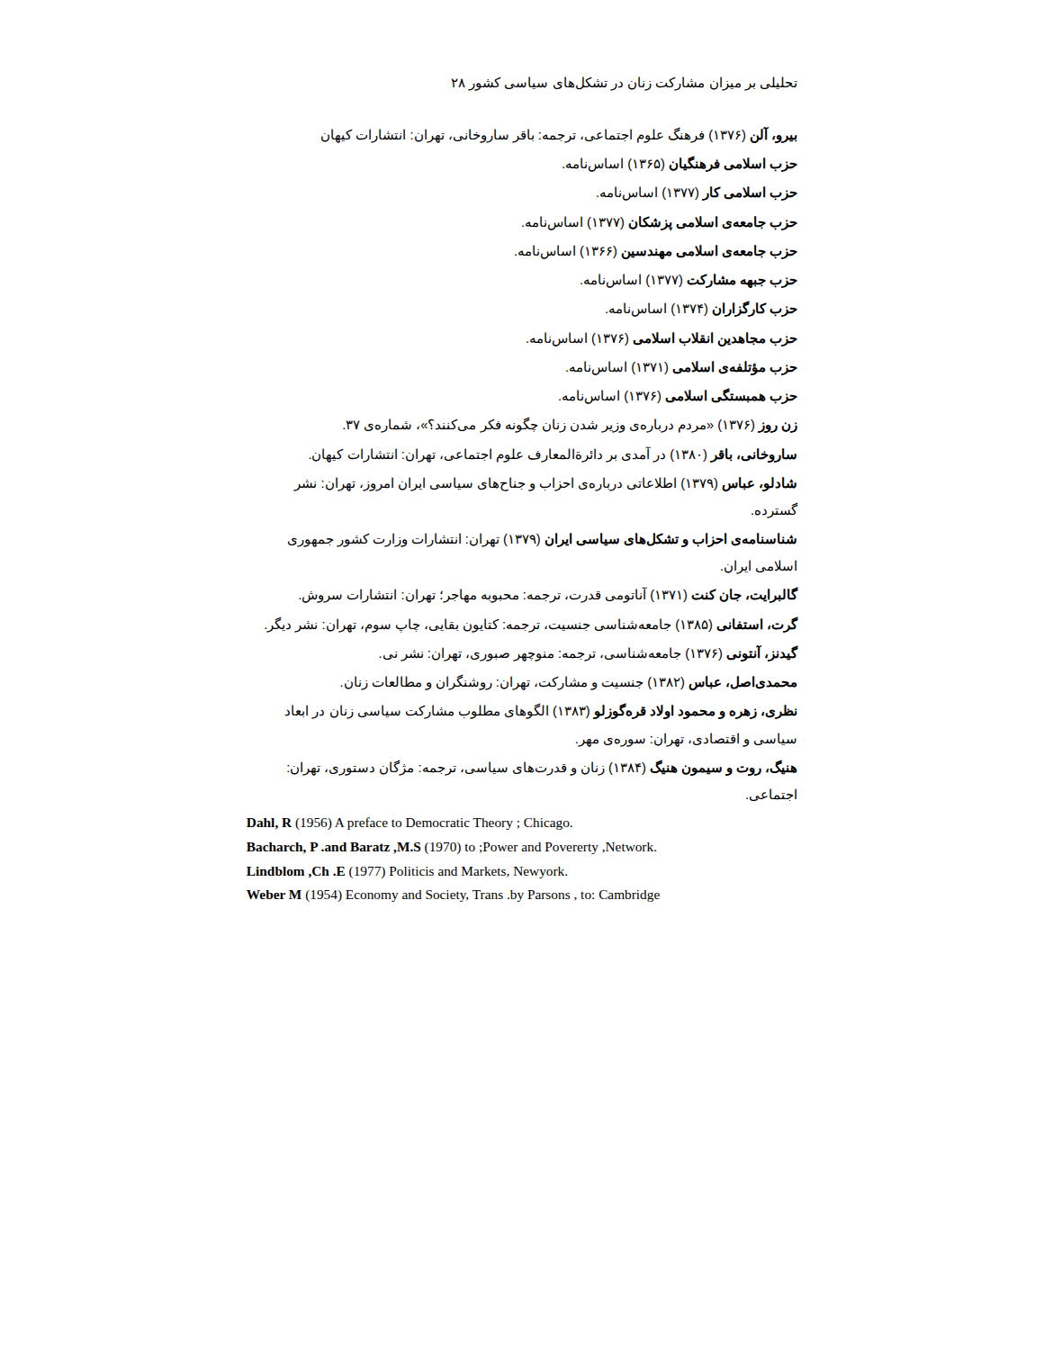تحلیلی بر میزان مشارکت زنان در تشکل‌های سیاسی کشور ۲۸
بیرو، آلن (۱۳۷۶) فرهنگ علوم اجتماعی، ترجمه: باقر ساروخانی، تهران: انتشارات کیهان
حزب اسلامی فرهنگیان (۱۳۶۵) اساس‌نامه.
حزب اسلامی کار (۱۳۷۷) اساس‌نامه.
حزب جامعه‌ی اسلامی پزشکان (۱۳۷۷) اساس‌نامه.
حزب جامعه‌ی اسلامی مهندسین (۱۳۶۶) اساس‌نامه.
حزب جبهه مشارکت (۱۳۷۷) اساس‌نامه.
حزب کارگزاران (۱۳۷۴) اساس‌نامه.
حزب مجاهدین انقلاب اسلامی (۱۳۷۶) اساس‌نامه.
حزب مؤتلفه‌ی اسلامی (۱۳۷۱) اساس‌نامه.
حزب همبستگی اسلامی (۱۳۷۶) اساس‌نامه.
زن روز (۱۳۷۶) «مردم درباره‌ی وزیر شدن زنان چگونه فکر می‌کنند؟»، شماره‌ی ۳۷.
ساروخانی، باقر (۱۳۸۰) در آمدی بر دائرةالمعارف علوم اجتماعی، تهران: انتشارات کیهان.
شادلو، عباس (۱۳۷۹) اطلاعاتی درباره‌ی احزاب و جناح‌های سیاسی ایران امروز، تهران: نشر گسترده.
شناسنامه‌ی احزاب و تشکل‌های سیاسی ایران (۱۳۷۹) تهران: انتشارات وزارت کشور جمهوری اسلامی ایران.
گالبرایت، جان کنت (۱۳۷۱) آناتومی قدرت، ترجمه: محبوبه مهاجر؛ تهران: انتشارات سروش.
گرت، استفانی (۱۳۸۵) جامعه‌شناسی جنسیت، ترجمه: کتایون بقایی، چاپ سوم، تهران: نشر دیگر.
گیدنز، آنتونی (۱۳۷۶) جامعه‌شناسی، ترجمه: منوچهر صبوری، تهران: نشر نی.
محمدی‌اصل، عباس (۱۳۸۲) جنسیت و مشارکت، تهران: روشنگران و مطالعات زنان.
نظری، زهره و محمود اولاد قره‌گوزلو (۱۳۸۳) الگوهای مطلوب مشارکت سیاسی زنان در ابعاد سیاسی و اقتصادی، تهران: سوره‌ی مهر.
هنیگ، روت و سیمون هنیگ (۱۳۸۴) زنان و قدرت‌های سیاسی، ترجمه: مژگان دستوری، تهران: اجتماعی.
Dahl, R (1956) A preface to Democratic Theory ; Chicago.
Bacharch, P .and Baratz ,M.S (1970) to ;Power and Povererty ,Network.
Lindblom ,Ch .E (1977) Politicis and Markets, Newyork.
Weber M (1954) Economy and Society, Trans .by Parsons , to: Cambridge